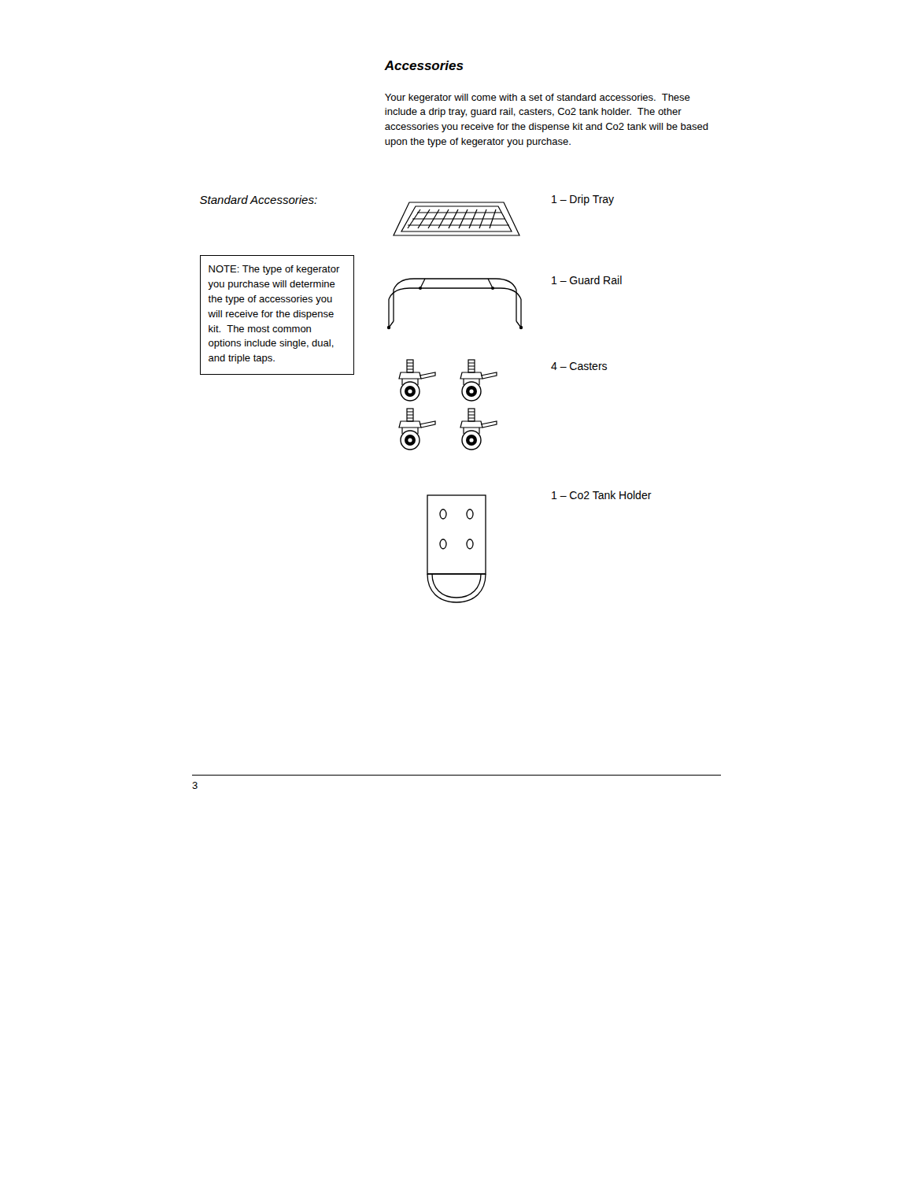Accessories
Your kegerator will come with a set of standard accessories. These include a drip tray, guard rail, casters, Co2 tank holder. The other accessories you receive for the dispense kit and Co2 tank will be based upon the type of kegerator you purchase.
Standard Accessories:
NOTE: The type of kegerator you purchase will determine the type of accessories you will receive for the dispense kit. The most common options include single, dual, and triple taps.
1 – Drip Tray
1 – Guard Rail
4 – Casters
1 – Co2 Tank Holder
3